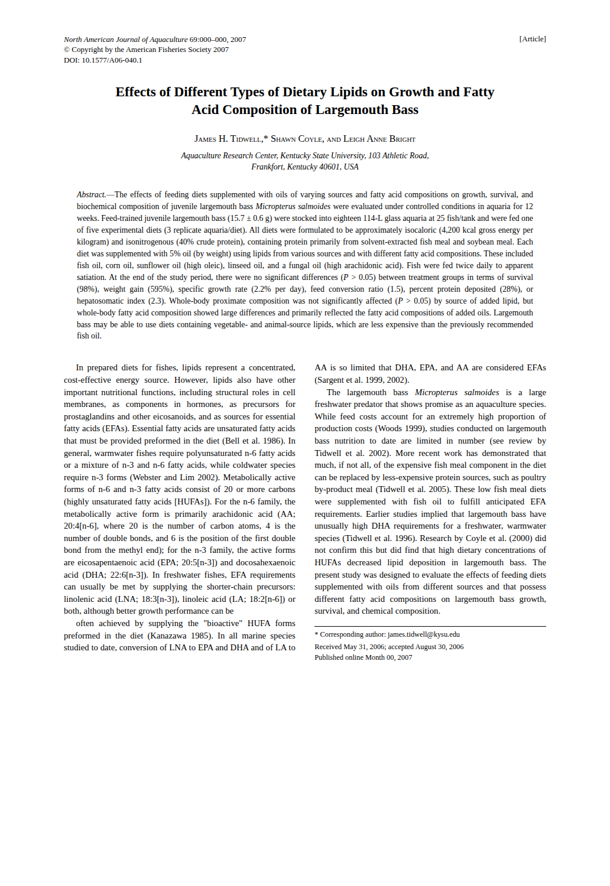North American Journal of Aquaculture 69:000–000, 2007
© Copyright by the American Fisheries Society 2007
DOI: 10.1577/A06-040.1
[Article]
Effects of Different Types of Dietary Lipids on Growth and Fatty
Acid Composition of Largemouth Bass
James H. Tidwell,* Shawn Coyle, and Leigh Anne Bright
Aquaculture Research Center, Kentucky State University, 103 Athletic Road,
Frankfort, Kentucky 40601, USA
Abstract.—The effects of feeding diets supplemented with oils of varying sources and fatty acid compositions on growth, survival, and biochemical composition of juvenile largemouth bass Micropterus salmoides were evaluated under controlled conditions in aquaria for 12 weeks. Feed-trained juvenile largemouth bass (15.7 ± 0.6 g) were stocked into eighteen 114-L glass aquaria at 25 fish/tank and were fed one of five experimental diets (3 replicate aquaria/diet). All diets were formulated to be approximately isocaloric (4,200 kcal gross energy per kilogram) and isonitrogenous (40% crude protein), containing protein primarily from solvent-extracted fish meal and soybean meal. Each diet was supplemented with 5% oil (by weight) using lipids from various sources and with different fatty acid compositions. These included fish oil, corn oil, sunflower oil (high oleic), linseed oil, and a fungal oil (high arachidonic acid). Fish were fed twice daily to apparent satiation. At the end of the study period, there were no significant differences (P > 0.05) between treatment groups in terms of survival (98%), weight gain (595%), specific growth rate (2.2% per day), feed conversion ratio (1.5), percent protein deposited (28%), or hepatosomatic index (2.3). Whole-body proximate composition was not significantly affected (P > 0.05) by source of added lipid, but whole-body fatty acid composition showed large differences and primarily reflected the fatty acid compositions of added oils. Largemouth bass may be able to use diets containing vegetable- and animal-source lipids, which are less expensive than the previously recommended fish oil.
In prepared diets for fishes, lipids represent a concentrated, cost-effective energy source. However, lipids also have other important nutritional functions, including structural roles in cell membranes, as components in hormones, as precursors for prostaglandins and other eicosanoids, and as sources for essential fatty acids (EFAs). Essential fatty acids are unsaturated fatty acids that must be provided preformed in the diet (Bell et al. 1986). In general, warmwater fishes require polyunsaturated n-6 fatty acids or a mixture of n-3 and n-6 fatty acids, while coldwater species require n-3 forms (Webster and Lim 2002). Metabolically active forms of n-6 and n-3 fatty acids consist of 20 or more carbons (highly unsaturated fatty acids [HUFAs]). For the n-6 family, the metabolically active form is primarily arachidonic acid (AA; 20:4[n-6], where 20 is the number of carbon atoms, 4 is the number of double bonds, and 6 is the position of the first double bond from the methyl end); for the n-3 family, the active forms are eicosapentaenoic acid (EPA; 20:5[n-3]) and docosahexaenoic acid (DHA; 22:6[n-3]). In freshwater fishes, EFA requirements can usually be met by supplying the shorter-chain precursors: linolenic acid (LNA; 18:3[n-3]), linoleic acid (LA; 18:2[n-6]) or both, although better growth performance can be
often achieved by supplying the "bioactive" HUFA forms preformed in the diet (Kanazawa 1985). In all marine species studied to date, conversion of LNA to EPA and DHA and of LA to AA is so limited that DHA, EPA, and AA are considered EFAs (Sargent et al. 1999, 2002).
The largemouth bass Micropterus salmoides is a large freshwater predator that shows promise as an aquaculture species. While feed costs account for an extremely high proportion of production costs (Woods 1999), studies conducted on largemouth bass nutrition to date are limited in number (see review by Tidwell et al. 2002). More recent work has demonstrated that much, if not all, of the expensive fish meal component in the diet can be replaced by less-expensive protein sources, such as poultry by-product meal (Tidwell et al. 2005). These low fish meal diets were supplemented with fish oil to fulfill anticipated EFA requirements. Earlier studies implied that largemouth bass have unusually high DHA requirements for a freshwater, warmwater species (Tidwell et al. 1996). Research by Coyle et al. (2000) did not confirm this but did find that high dietary concentrations of HUFAs decreased lipid deposition in largemouth bass. The present study was designed to evaluate the effects of feeding diets supplemented with oils from different sources and that possess different fatty acid compositions on largemouth bass growth, survival, and chemical composition.
* Corresponding author: james.tidwell@kysu.edu
Received May 31, 2006; accepted August 30, 2006
Published online Month 00, 2007